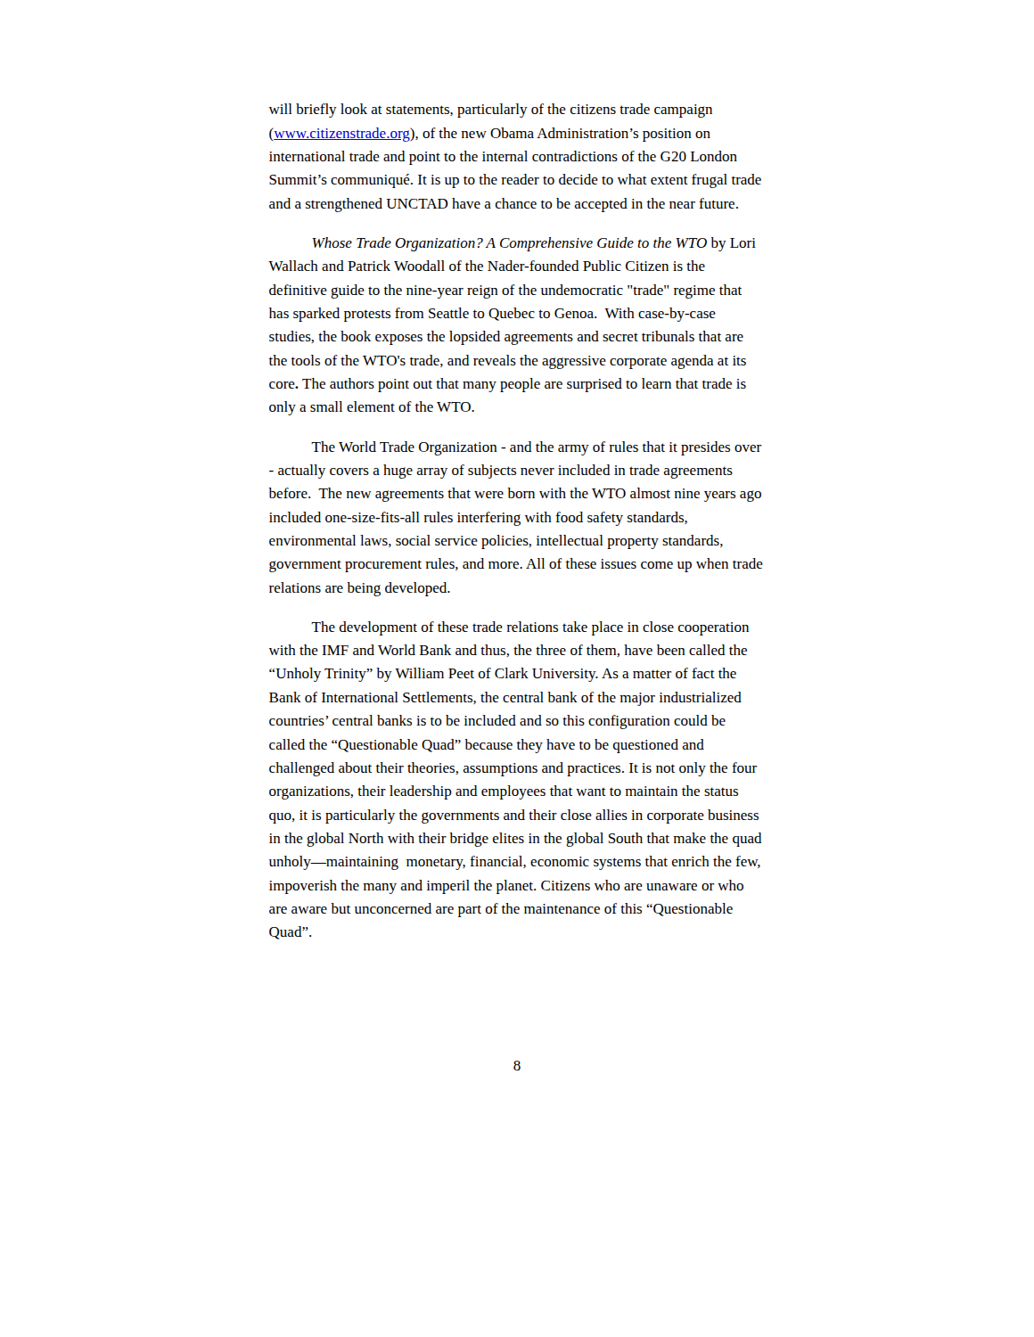will briefly look at statements, particularly of the citizens trade campaign (www.citizenstrade.org), of the new Obama Administration’s position on international trade and point to the internal contradictions of the G20 London Summit’s communiqué. It is up to the reader to decide to what extent frugal trade and a strengthened UNCTAD have a chance to be accepted in the near future.
Whose Trade Organization? A Comprehensive Guide to the WTO by Lori Wallach and Patrick Woodall of the Nader-founded Public Citizen is the definitive guide to the nine-year reign of the undemocratic "trade" regime that has sparked protests from Seattle to Quebec to Genoa. With case-by-case studies, the book exposes the lopsided agreements and secret tribunals that are the tools of the WTO's trade, and reveals the aggressive corporate agenda at its core. The authors point out that many people are surprised to learn that trade is only a small element of the WTO.
The World Trade Organization - and the army of rules that it presides over - actually covers a huge array of subjects never included in trade agreements before. The new agreements that were born with the WTO almost nine years ago included one-size-fits-all rules interfering with food safety standards, environmental laws, social service policies, intellectual property standards, government procurement rules, and more. All of these issues come up when trade relations are being developed.
The development of these trade relations take place in close cooperation with the IMF and World Bank and thus, the three of them, have been called the “Unholy Trinity” by William Peet of Clark University. As a matter of fact the Bank of International Settlements, the central bank of the major industrialized countries’ central banks is to be included and so this configuration could be called the “Questionable Quad” because they have to be questioned and challenged about their theories, assumptions and practices. It is not only the four organizations, their leadership and employees that want to maintain the status quo, it is particularly the governments and their close allies in corporate business in the global North with their bridge elites in the global South that make the quad unholy—maintaining monetary, financial, economic systems that enrich the few, impoverish the many and imperil the planet. Citizens who are unaware or who are aware but unconcerned are part of the maintenance of this “Questionable Quad”.
8